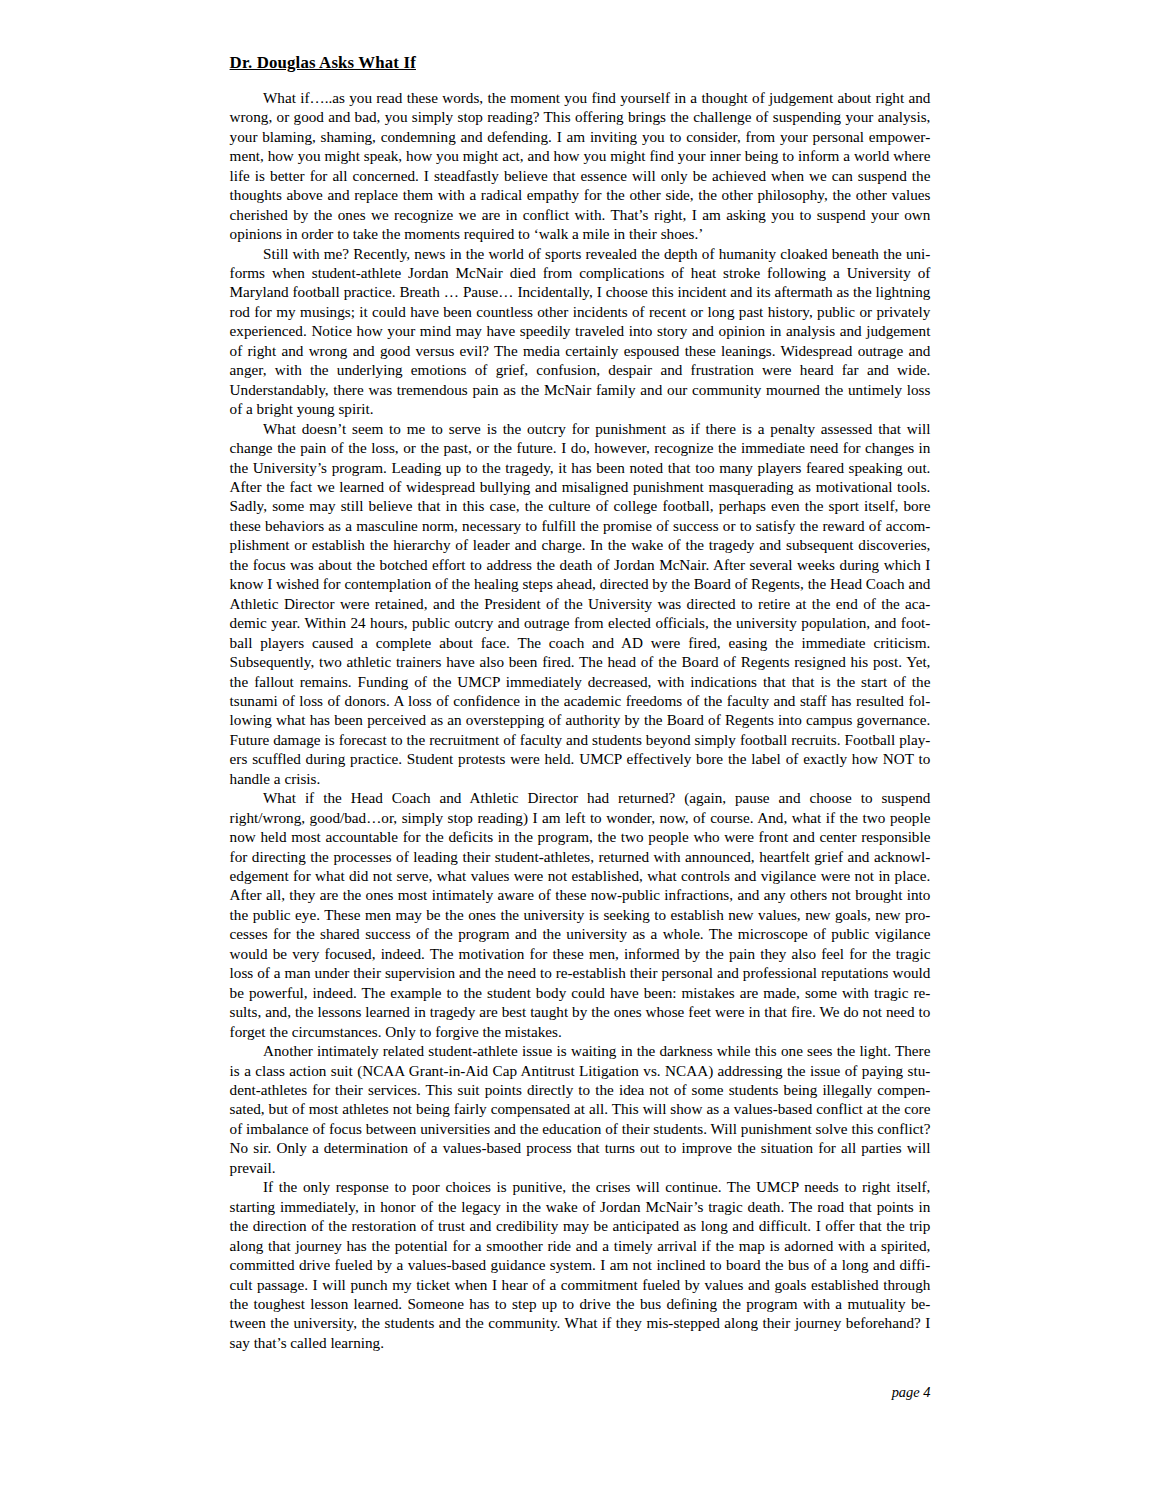Dr. Douglas Asks What If
What if…..as you read these words, the moment you find yourself in a thought of judgement about right and wrong, or good and bad, you simply stop reading? This offering brings the challenge of suspending your analysis, your blaming, shaming, condemning and defending. I am inviting you to consider, from your personal empowerment, how you might speak, how you might act, and how you might find your inner being to inform a world where life is better for all concerned. I steadfastly believe that essence will only be achieved when we can suspend the thoughts above and replace them with a radical empathy for the other side, the other philosophy, the other values cherished by the ones we recognize we are in conflict with. That’s right, I am asking you to suspend your own opinions in order to take the moments required to ‘walk a mile in their shoes.’
Still with me? Recently, news in the world of sports revealed the depth of humanity cloaked beneath the uniforms when student-athlete Jordan McNair died from complications of heat stroke following a University of Maryland football practice. Breath … Pause… Incidentally, I choose this incident and its aftermath as the lightning rod for my musings; it could have been countless other incidents of recent or long past history, public or privately experienced. Notice how your mind may have speedily traveled into story and opinion in analysis and judgement of right and wrong and good versus evil? The media certainly espoused these leanings. Widespread outrage and anger, with the underlying emotions of grief, confusion, despair and frustration were heard far and wide. Understandably, there was tremendous pain as the McNair family and our community mourned the untimely loss of a bright young spirit.
What doesn’t seem to me to serve is the outcry for punishment as if there is a penalty assessed that will change the pain of the loss, or the past, or the future. I do, however, recognize the immediate need for changes in the University’s program. Leading up to the tragedy, it has been noted that too many players feared speaking out. After the fact we learned of widespread bullying and misaligned punishment masquerading as motivational tools. Sadly, some may still believe that in this case, the culture of college football, perhaps even the sport itself, bore these behaviors as a masculine norm, necessary to fulfill the promise of success or to satisfy the reward of accomplishment or establish the hierarchy of leader and charge. In the wake of the tragedy and subsequent discoveries, the focus was about the botched effort to address the death of Jordan McNair. After several weeks during which I know I wished for contemplation of the healing steps ahead, directed by the Board of Regents, the Head Coach and Athletic Director were retained, and the President of the University was directed to retire at the end of the academic year. Within 24 hours, public outcry and outrage from elected officials, the university population, and football players caused a complete about face. The coach and AD were fired, easing the immediate criticism. Subsequently, two athletic trainers have also been fired. The head of the Board of Regents resigned his post. Yet, the fallout remains. Funding of the UMCP immediately decreased, with indications that that is the start of the tsunami of loss of donors. A loss of confidence in the academic freedoms of the faculty and staff has resulted following what has been perceived as an overstepping of authority by the Board of Regents into campus governance. Future damage is forecast to the recruitment of faculty and students beyond simply football recruits. Football players scuffled during practice. Student protests were held. UMCP effectively bore the label of exactly how NOT to handle a crisis.
What if the Head Coach and Athletic Director had returned? (again, pause and choose to suspend right/wrong, good/bad…or, simply stop reading) I am left to wonder, now, of course. And, what if the two people now held most accountable for the deficits in the program, the two people who were front and center responsible for directing the processes of leading their student-athletes, returned with announced, heartfelt grief and acknowledgement for what did not serve, what values were not established, what controls and vigilance were not in place. After all, they are the ones most intimately aware of these now-public infractions, and any others not brought into the public eye. These men may be the ones the university is seeking to establish new values, new goals, new processes for the shared success of the program and the university as a whole. The microscope of public vigilance would be very focused, indeed. The motivation for these men, informed by the pain they also feel for the tragic loss of a man under their supervision and the need to re-establish their personal and professional reputations would be powerful, indeed. The example to the student body could have been: mistakes are made, some with tragic results, and, the lessons learned in tragedy are best taught by the ones whose feet were in that fire. We do not need to forget the circumstances. Only to forgive the mistakes.
Another intimately related student-athlete issue is waiting in the darkness while this one sees the light. There is a class action suit (NCAA Grant-in-Aid Cap Antitrust Litigation vs. NCAA) addressing the issue of paying student-athletes for their services. This suit points directly to the idea not of some students being illegally compensated, but of most athletes not being fairly compensated at all. This will show as a values-based conflict at the core of imbalance of focus between universities and the education of their students. Will punishment solve this conflict? No sir. Only a determination of a values-based process that turns out to improve the situation for all parties will prevail.
If the only response to poor choices is punitive, the crises will continue. The UMCP needs to right itself, starting immediately, in honor of the legacy in the wake of Jordan McNair’s tragic death. The road that points in the direction of the restoration of trust and credibility may be anticipated as long and difficult. I offer that the trip along that journey has the potential for a smoother ride and a timely arrival if the map is adorned with a spirited, committed drive fueled by a values-based guidance system. I am not inclined to board the bus of a long and difficult passage. I will punch my ticket when I hear of a commitment fueled by values and goals established through the toughest lesson learned. Someone has to step up to drive the bus defining the program with a mutuality between the university, the students and the community. What if they mis-stepped along their journey beforehand? I say that’s called learning.
page 4